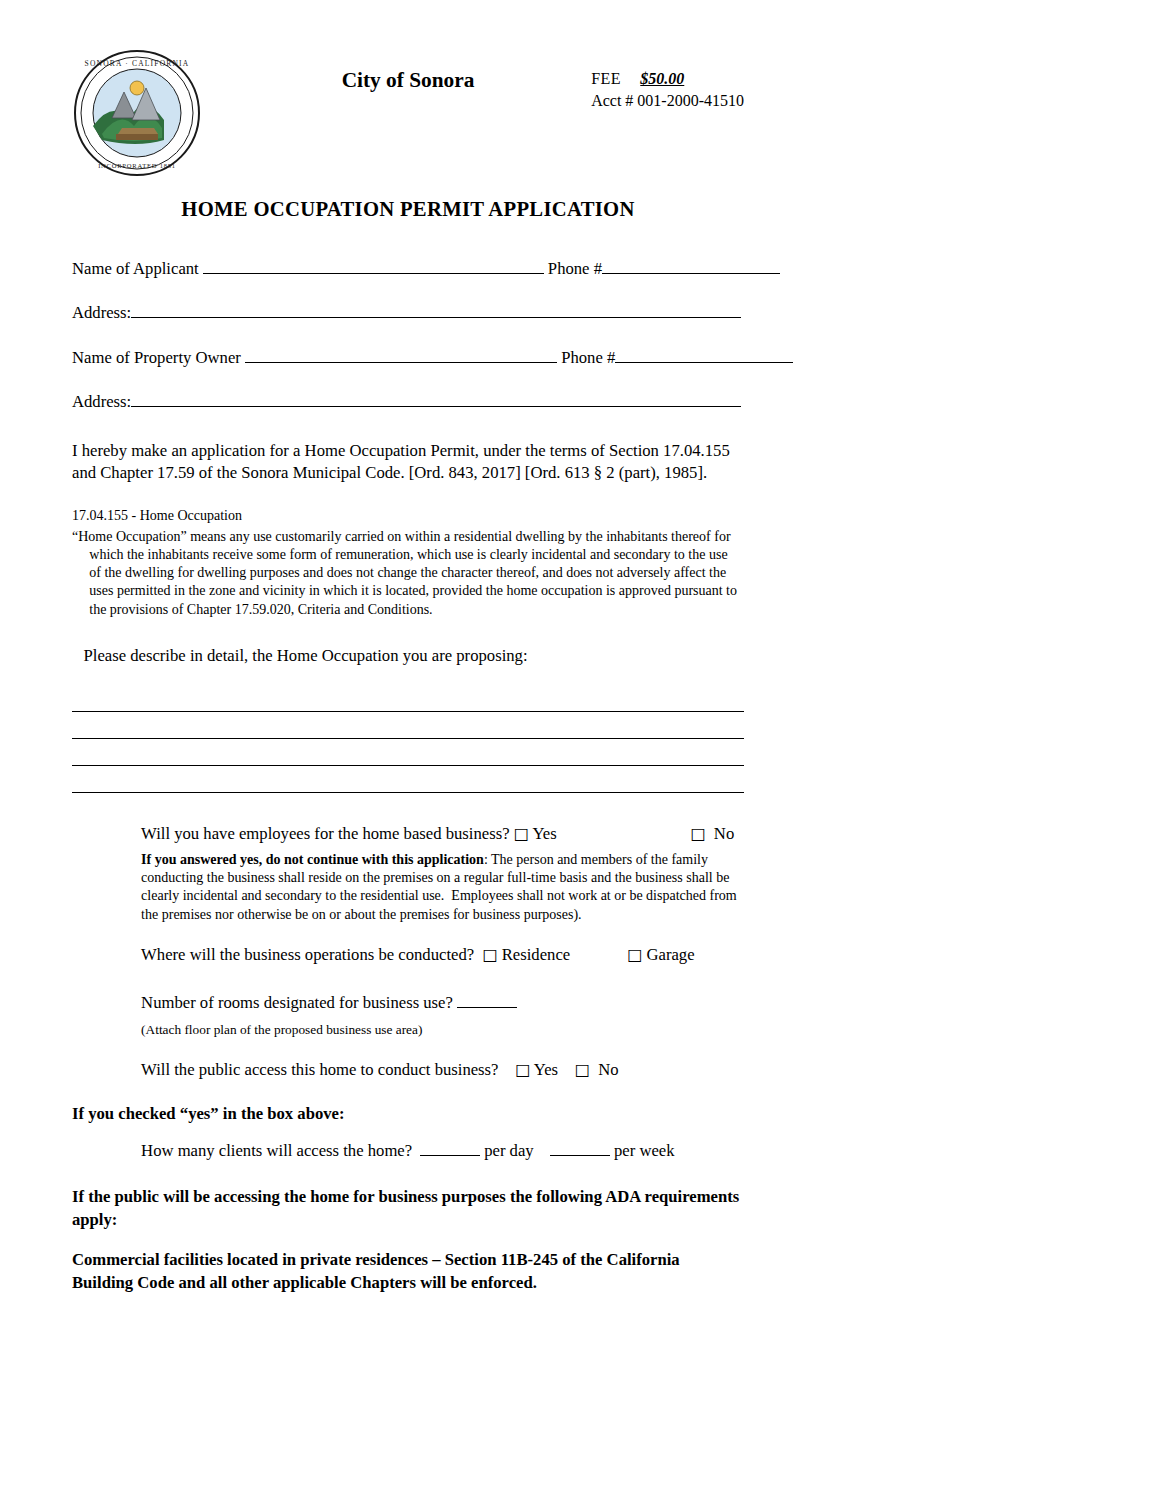SONORA · CALIFORNIA INCORPORATED 1851
City of Sonora
FEE$50.00
Acct # 001-2000-41510
HOME OCCUPATION PERMIT APPLICATION
Name of Applicant Phone #
Address:
Name of Property Owner Phone #
Address:
I hereby make an application for a Home Occupation Permit, under the terms of Section 17.04.155 and Chapter 17.59 of the Sonora Municipal Code. [Ord. 843, 2017] [Ord. 613 § 2 (part), 1985].
17.04.155 - Home Occupation
“Home Occupation” means any use customarily carried on within a residential dwelling by the inhabitants thereof for which the inhabitants receive some form of remuneration, which use is clearly incidental and secondary to the use of the dwelling for dwelling purposes and does not change the character thereof, and does not adversely affect the uses permitted in the zone and vicinity in which it is located, provided the home occupation is approved pursuant to the provisions of Chapter 17.59.020, Criteria and Conditions.
Please describe in detail, the Home Occupation you are proposing:
Will you have employees for the home based business? □ Yes □ No
If you answered yes, do not continue with this application: The person and members of the family conducting the business shall reside on the premises on a regular full-time basis and the business shall be clearly incidental and secondary to the residential use. Employees shall not work at or be dispatched from the premises nor otherwise be on or about the premises for business purposes).
Where will the business operations be conducted? □ Residence □ Garage
Number of rooms designated for business use?
(Attach floor plan of the proposed business use area)
Will the public access this home to conduct business? □ Yes □ No
If you checked “yes” in the box above:
How many clients will access the home? per day per week
If the public will be accessing the home for business purposes the following ADA requirements apply:
Commercial facilities located in private residences – Section 11B-245 of the California Building Code and all other applicable Chapters will be enforced.